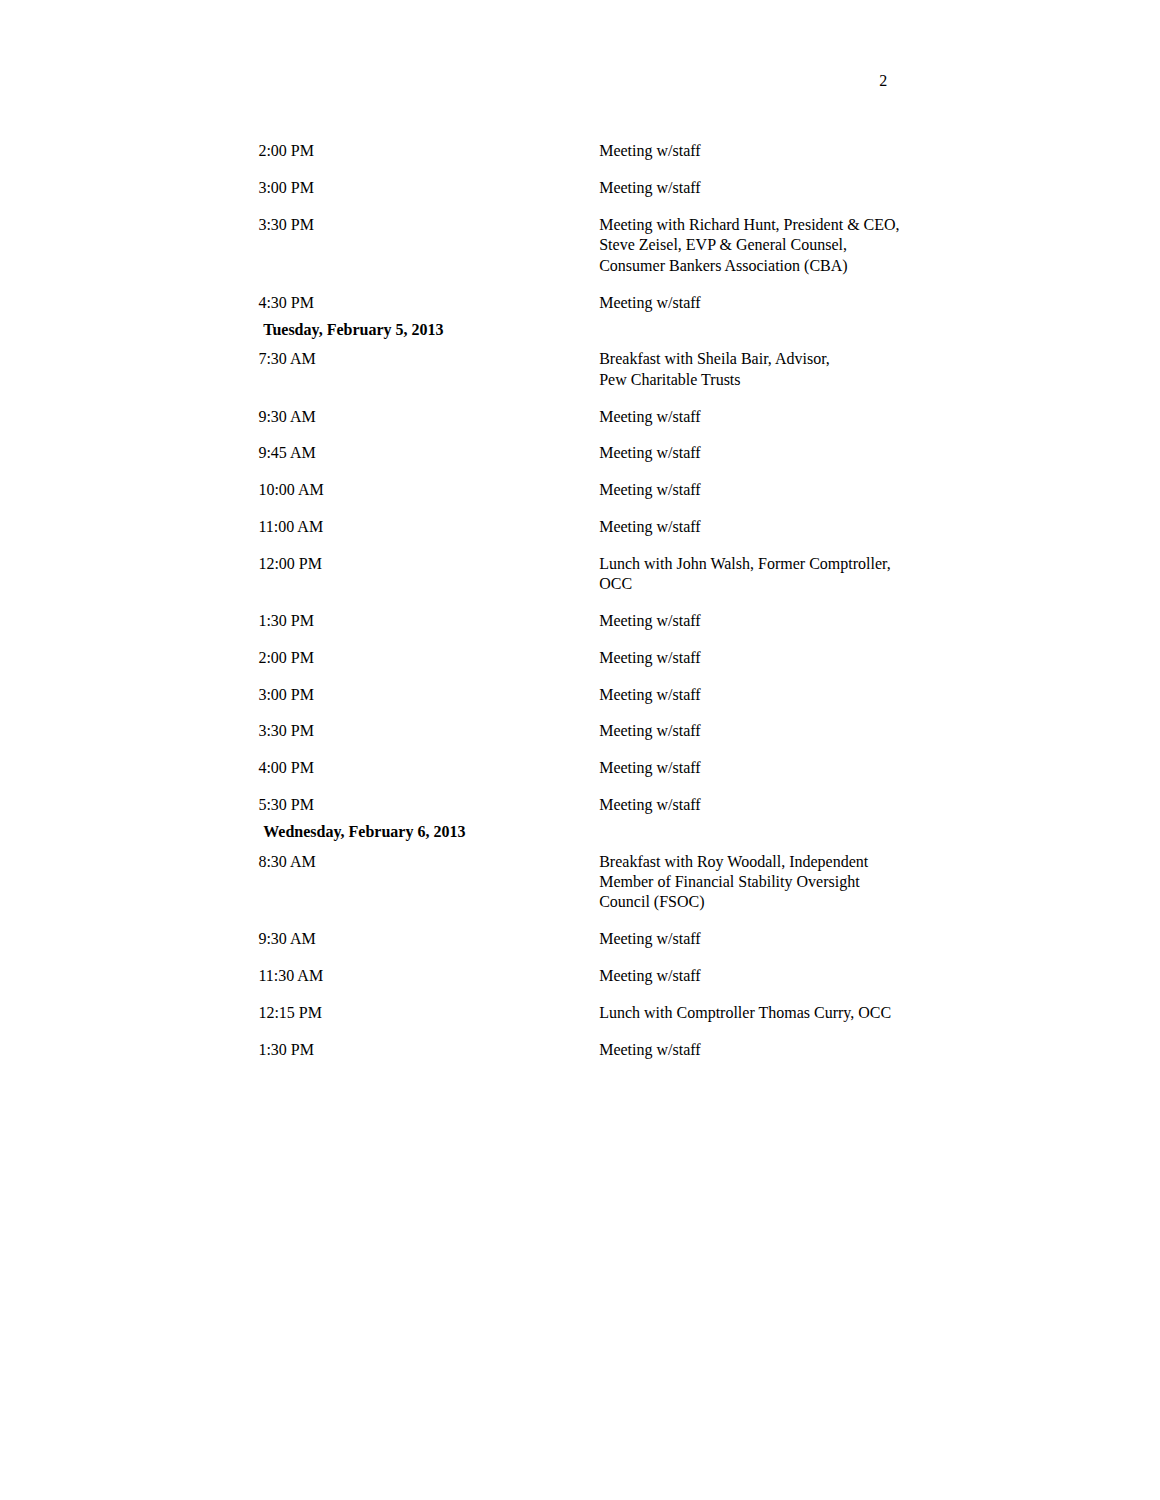2
| 2:00 PM | Meeting w/staff |
| 3:00 PM | Meeting w/staff |
| 3:30 PM | Meeting with Richard Hunt, President & CEO, Steve Zeisel, EVP & General Counsel, Consumer Bankers Association (CBA) |
| 4:30 PM | Meeting w/staff |
Tuesday, February 5, 2013
| 7:30 AM | Breakfast with Sheila Bair, Advisor, Pew Charitable Trusts |
| 9:30 AM | Meeting w/staff |
| 9:45 AM | Meeting w/staff |
| 10:00 AM | Meeting w/staff |
| 11:00 AM | Meeting w/staff |
| 12:00 PM | Lunch with John Walsh, Former Comptroller, OCC |
| 1:30 PM | Meeting w/staff |
| 2:00 PM | Meeting w/staff |
| 3:00 PM | Meeting w/staff |
| 3:30 PM | Meeting w/staff |
| 4:00 PM | Meeting w/staff |
| 5:30 PM | Meeting w/staff |
Wednesday, February 6, 2013
| 8:30 AM | Breakfast with Roy Woodall, Independent Member of Financial Stability Oversight Council (FSOC) |
| 9:30 AM | Meeting w/staff |
| 11:30 AM | Meeting w/staff |
| 12:15 PM | Lunch with Comptroller Thomas Curry, OCC |
| 1:30 PM | Meeting w/staff |